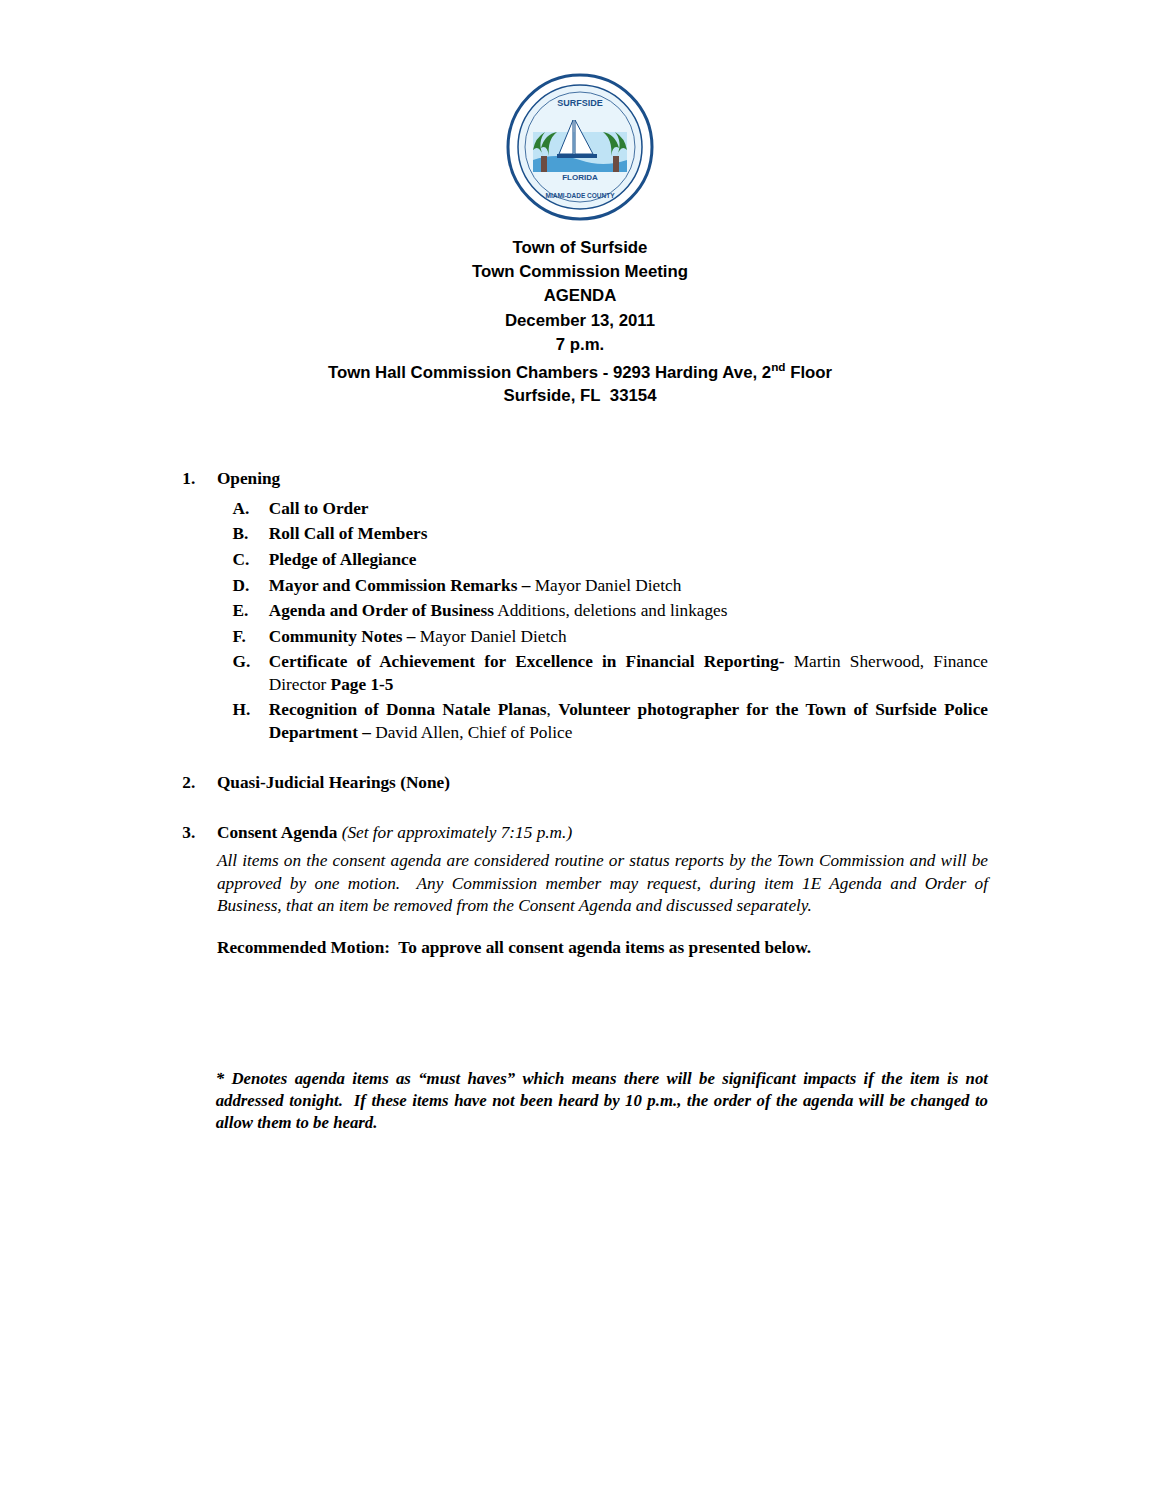SURFSIDE FLORIDA MIAMI-DADE COUNTY
Town of Surfside
Town Commission Meeting
AGENDA
December 13, 2011
7 p.m.
Town Hall Commission Chambers - 9293 Harding Ave, 2nd Floor
Surfside, FL 33154
Opening
Call to Order
Roll Call of Members
Pledge of Allegiance
Mayor and Commission Remarks – Mayor Daniel Dietch
Agenda and Order of Business Additions, deletions and linkages
Community Notes – Mayor Daniel Dietch
Certificate of Achievement for Excellence in Financial Reporting- Martin Sherwood, Finance Director Page 1-5
Recognition of Donna Natale Planas, Volunteer photographer for the Town of Surfside Police Department – David Allen, Chief of Police
Quasi-Judicial Hearings (None)
Consent Agenda (Set for approximately 7:15 p.m.)
All items on the consent agenda are considered routine or status reports by the Town Commission and will be approved by one motion. Any Commission member may request, during item 1E Agenda and Order of Business, that an item be removed from the Consent Agenda and discussed separately.
Recommended Motion: To approve all consent agenda items as presented below.
* Denotes agenda items as “must haves” which means there will be significant impacts if the item is not addressed tonight. If these items have not been heard by 10 p.m., the order of the agenda will be changed to allow them to be heard.